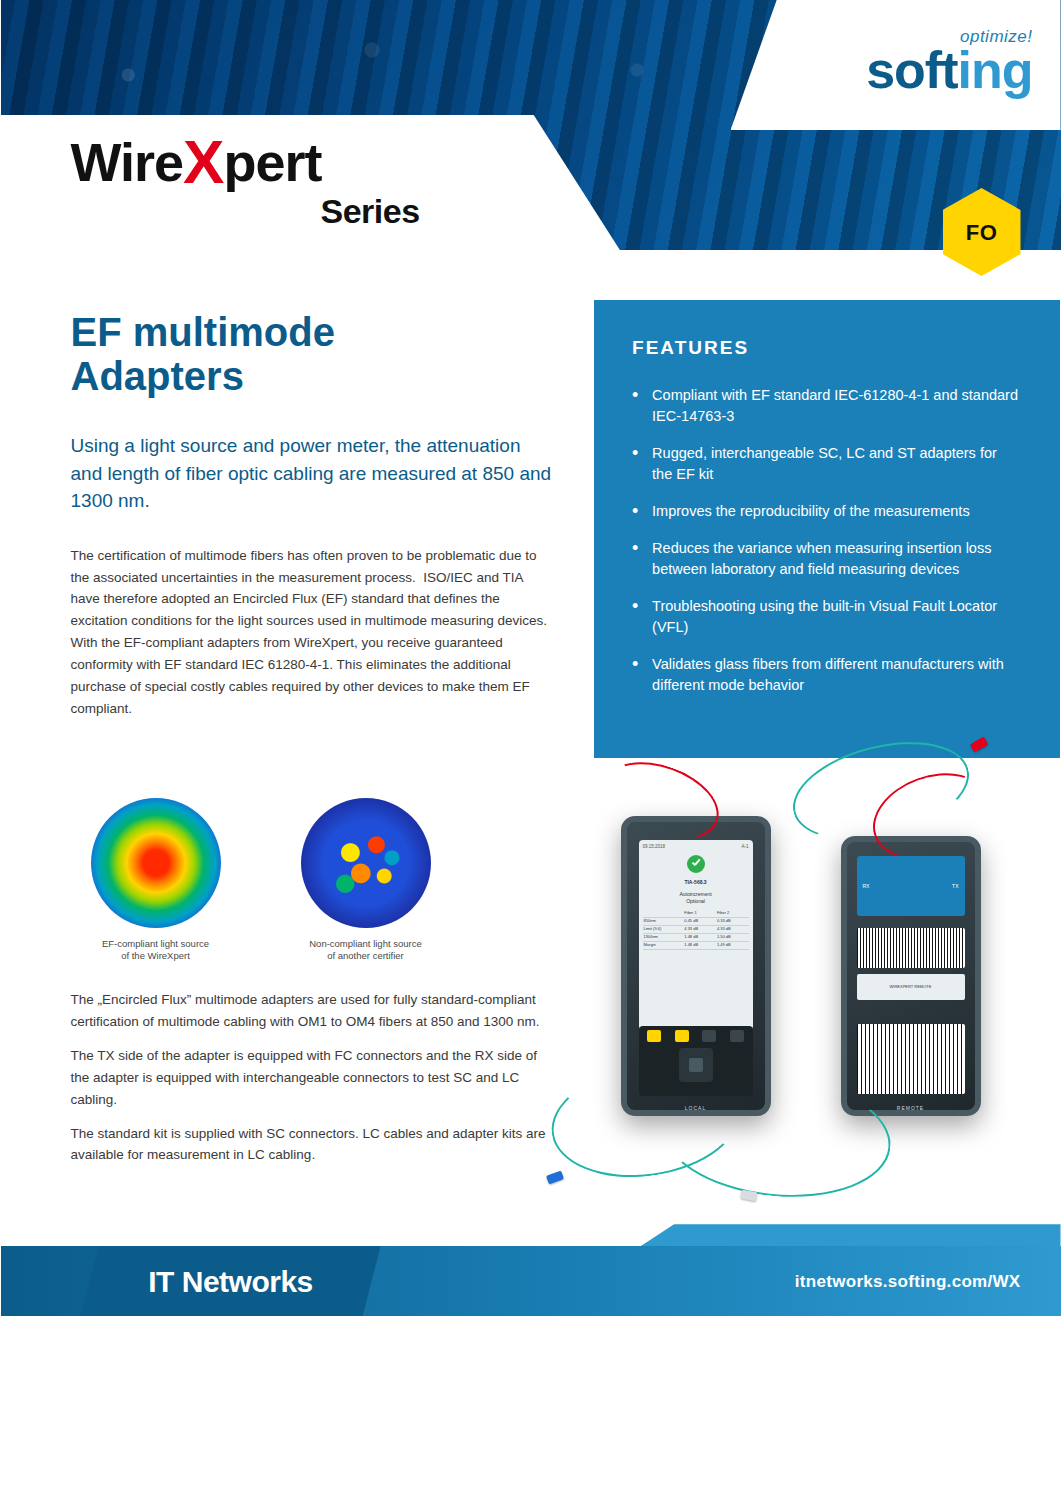optimize!
softing
WireXpert
Series
FO
EF multimode
Adapters
Using a light source and power meter, the attenuation and length of fiber optic cabling are measured at 850 and 1300 nm.
The certification of multimode fibers has often proven to be problematic due to the associated uncertainties in the measurement process. ISO/IEC and TIA have therefore adopted an Encircled Flux (EF) standard that defines the excitation conditions for the light sources used in multimode measuring devices.
With the EF-compliant adapters from WireXpert, you receive guaranteed conformity with EF standard IEC 61280-4-1. This eliminates the additional purchase of special costly cables required by other devices to make them EF compliant.
Features
Compliant with EF standard IEC-61280-4-1 and standard IEC-14763-3
Rugged, interchangeable SC, LC and ST adapters for the EF kit
Improves the reproducibility of the measurements
Reduces the variance when measuring insertion loss between laboratory and field measuring devices
Troubleshooting using the built-in Visual Fault Locator (VFL)
Validates glass fibers from different manufacturers with different mode behavior
EF-compliant light source
of the WireXpert
Non-compliant light source
of another certifier
The „Encircled Flux” multimode adapters are used for fully standard-compliant certification of multimode cabling with OM1 to OM4 fibers at 850 and 1300 nm.
The TX side of the adapter is equipped with FC connectors and the RX side of the adapter is equipped with interchangeable connectors to test SC and LC cabling.
The standard kit is supplied with SC connectors. LC cables and adapter kits are available for measurement in LC cabling.
09:15:2018 A-1
TIA-568.3
Autoincrement
Optional
| | Fiber 1 | Fiber 2 |
| 850nm | 0.45 dB | 0.33 dB |
| Limit (9.6) | 4.33 dB | 4.33 dB |
| 1300nm | 1.48 dB | 1.50 dB |
| Margin | 1.48 dB | 1.49 dB |
LOCAL
RX TX
WIREXPERT REMOTE
REMOTE
IT Networks
itnetworks.softing.com/WX